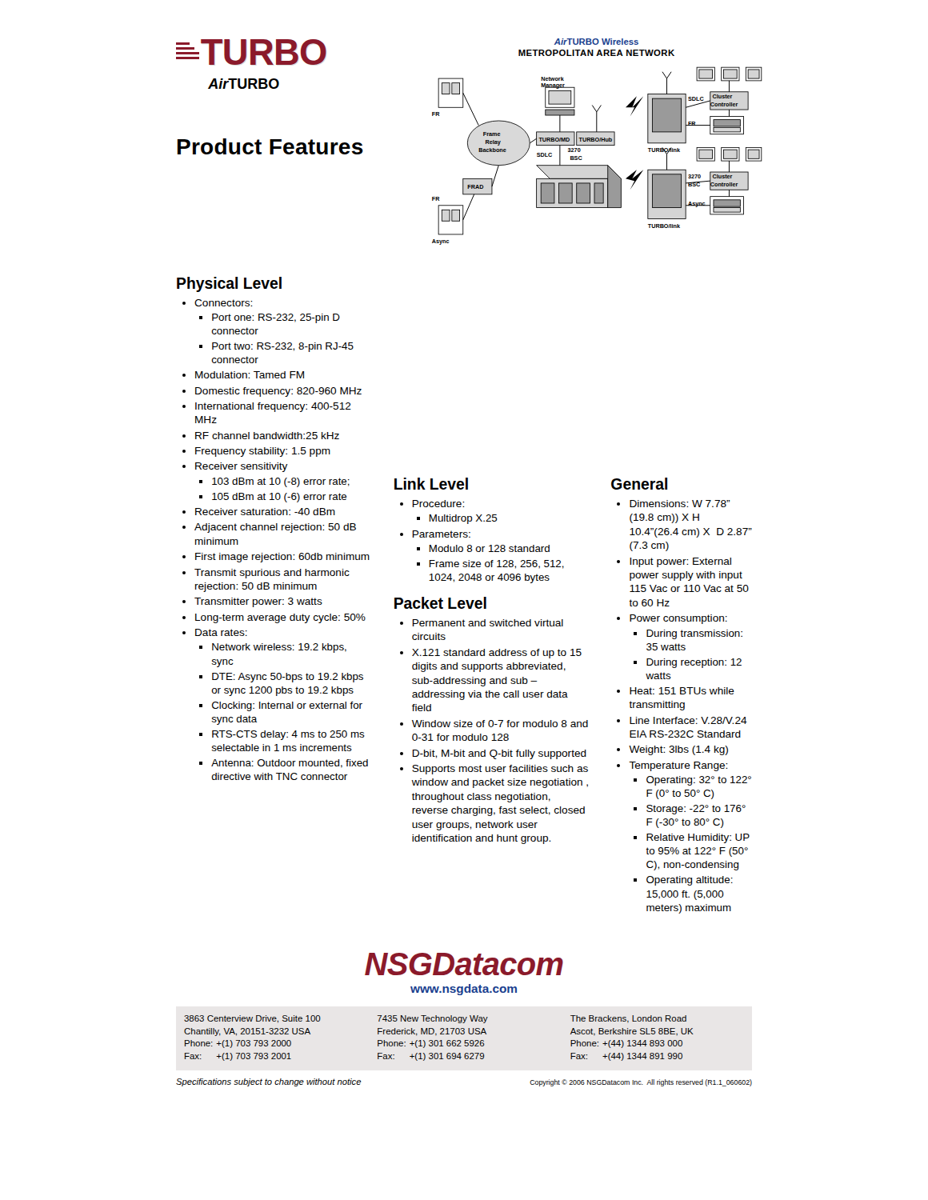TURBO
Air TURBO
Product Features
Air TURBO Wireless
METROPOLITAN AREA NETWORK
FR FR Async Frame Relay Backbone FRAD Network Manager TURBO/MD TURBO/Hub SDLC 3270 BSC TURBO/link SDLC FR Cluster Controller TURBO/link 3270 BSC Async Cluster Controller
Physical Level
Connectors:
Port one: RS-232, 25-pin D connector
Port two: RS-232, 8-pin RJ-45 connector
Modulation: Tamed FM
Domestic frequency: 820-960 MHz
International frequency: 400-512 MHz
RF channel bandwidth:25 kHz
Frequency stability: 1.5 ppm
Receiver sensitivity
103 dBm at 10 (-8) error rate;
105 dBm at 10 (-6) error rate
Receiver saturation: -40 dBm
Adjacent channel rejection: 50 dB minimum
First image rejection: 60db minimum
Transmit spurious and harmonic rejection: 50 dB minimum
Transmitter power: 3 watts
Long-term average duty cycle: 50%
Data rates:
Network wireless: 19.2 kbps, sync
DTE: Async 50-bps to 19.2 kbps or sync 1200 pbs to 19.2 kbps
Clocking: Internal or external for sync data
RTS-CTS delay: 4 ms to 250 ms selectable in 1 ms increments
Antenna: Outdoor mounted, fixed directive with TNC connector
Link Level
Procedure:
Multidrop X.25
Parameters:
Modulo 8 or 128 standard
Frame size of 128, 256, 512, 1024, 2048 or 4096 bytes
Packet Level
Permanent and switched virtual circuits
X.121 standard address of up to 15 digits and supports abbreviated, sub-addressing and sub – addressing via the call user data field
Window size of 0-7 for modulo 8 and 0-31 for modulo 128
D-bit, M-bit and Q-bit fully supported
Supports most user facilities such as window and packet size negotiation , throughout class negotiation, reverse charging, fast select, closed user groups, network user identification and hunt group.
General
Dimensions: W 7.78” (19.8 cm)) X H 10.4”(26.4 cm) X D 2.87” (7.3 cm)
Input power: External power supply with input 115 Vac or 110 Vac at 50 to 60 Hz
Power consumption:
During transmission: 35 watts
During reception: 12 watts
Heat: 151 BTUs while transmitting
Line Interface: V.28/V.24 EIA RS-232C Standard
Weight: 3lbs (1.4 kg)
Temperature Range:
Operating: 32° to 122° F (0° to 50° C)
Storage: -22° to 176° F (-30° to 80° C)
Relative Humidity: UP to 95% at 122° F (50° C), non-condensing
Operating altitude: 15,000 ft. (5,000 meters) maximum
NSGDatacom
www.nsgdata.com
3863 Centerview Drive, Suite 100
Chantilly, VA, 20151-3232 USA
Phone:+(1) 703 793 2000
Fax:+(1) 703 793 2001
7435 New Technology Way
Frederick, MD, 21703 USA
Phone:+(1) 301 662 5926
Fax:+(1) 301 694 6279
The Brackens, London Road
Ascot, Berkshire SL5 8BE, UK
Phone:+(44) 1344 893 000
Fax:+(44) 1344 891 990
Specifications subject to change without notice
Copyright © 2006 NSGDatacom Inc. All rights reserved (R1.1_060602)